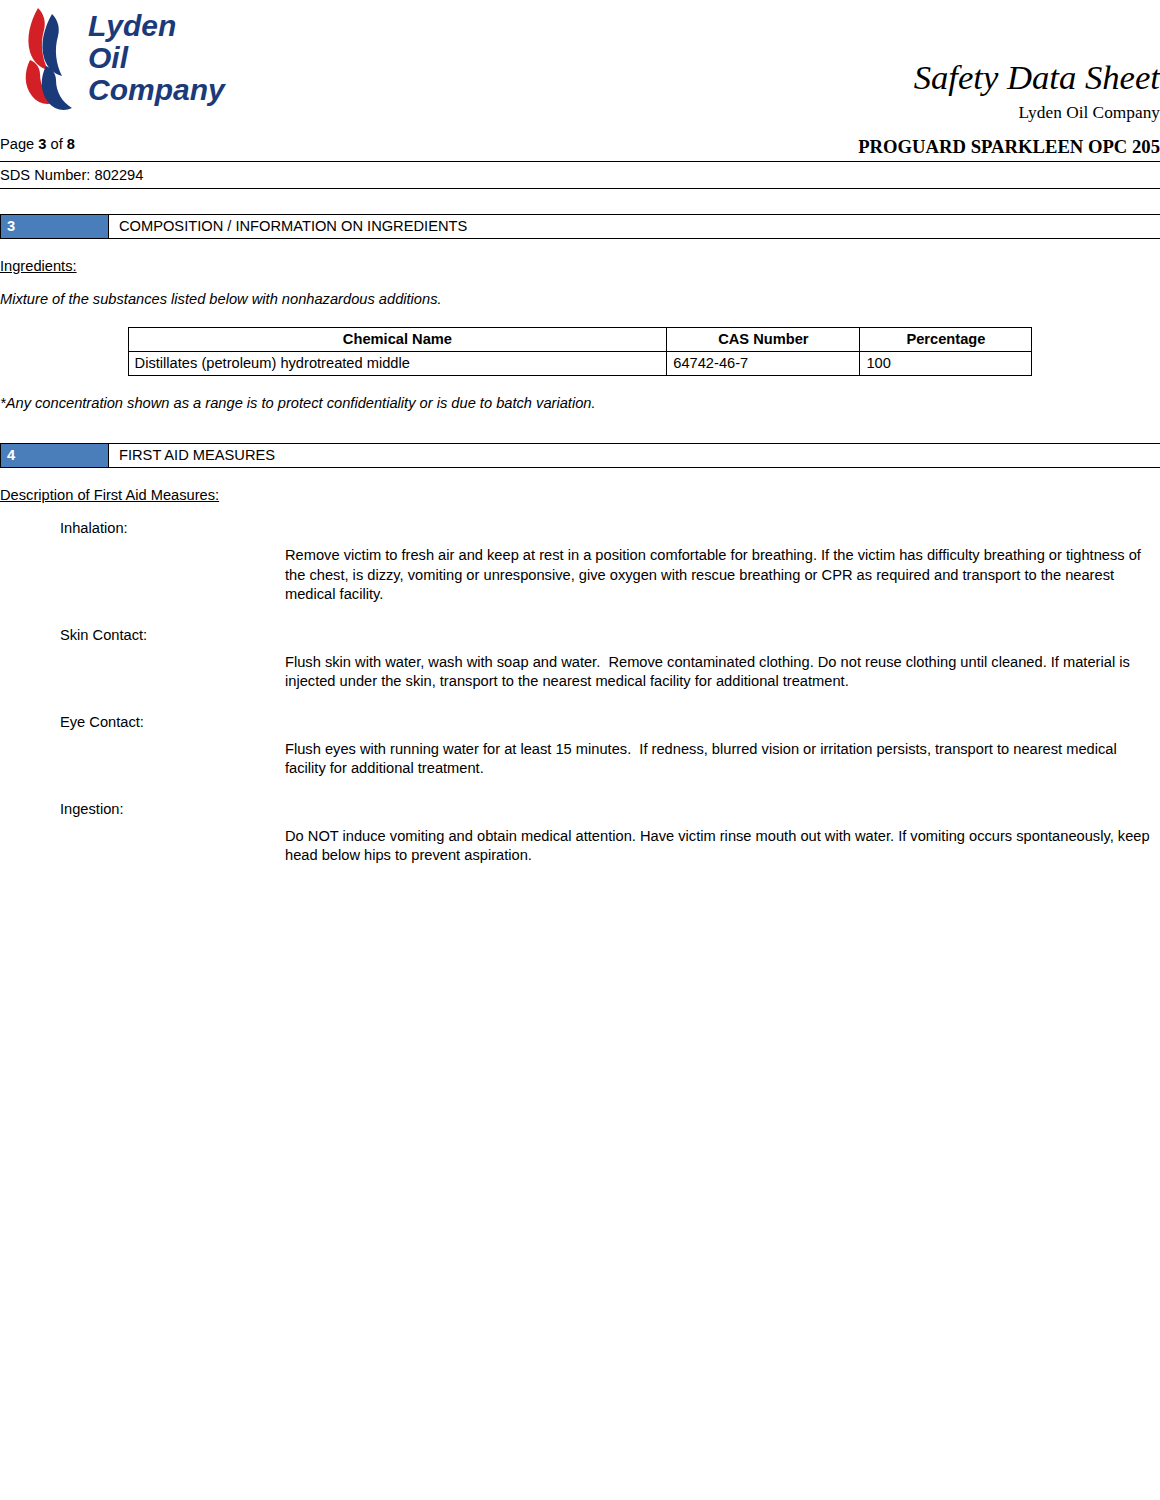Lyden Oil Company
Safety Data Sheet
Lyden Oil Company
Page 3 of 8 PROGUARD SPARKLEEN OPC 205
SDS Number: 802294
3
COMPOSITION / INFORMATION ON INGREDIENTS
Ingredients:
Mixture of the substances listed below with nonhazardous additions.
| Chemical Name | CAS Number | Percentage |
| --- | --- | --- |
| Distillates (petroleum) hydrotreated middle | 64742-46-7 | 100 |
*Any concentration shown as a range is to protect confidentiality or is due to batch variation.
4
FIRST AID MEASURES
Description of First Aid Measures:
Inhalation:
Remove victim to fresh air and keep at rest in a position comfortable for breathing. If the victim has difficulty breathing or tightness of the chest, is dizzy, vomiting or unresponsive, give oxygen with rescue breathing or CPR as required and transport to the nearest medical facility.
Skin Contact:
Flush skin with water, wash with soap and water. Remove contaminated clothing. Do not reuse clothing until cleaned. If material is injected under the skin, transport to the nearest medical facility for additional treatment.
Eye Contact:
Flush eyes with running water for at least 15 minutes. If redness, blurred vision or irritation persists, transport to nearest medical facility for additional treatment.
Ingestion:
Do NOT induce vomiting and obtain medical attention. Have victim rinse mouth out with water. If vomiting occurs spontaneously, keep head below hips to prevent aspiration.